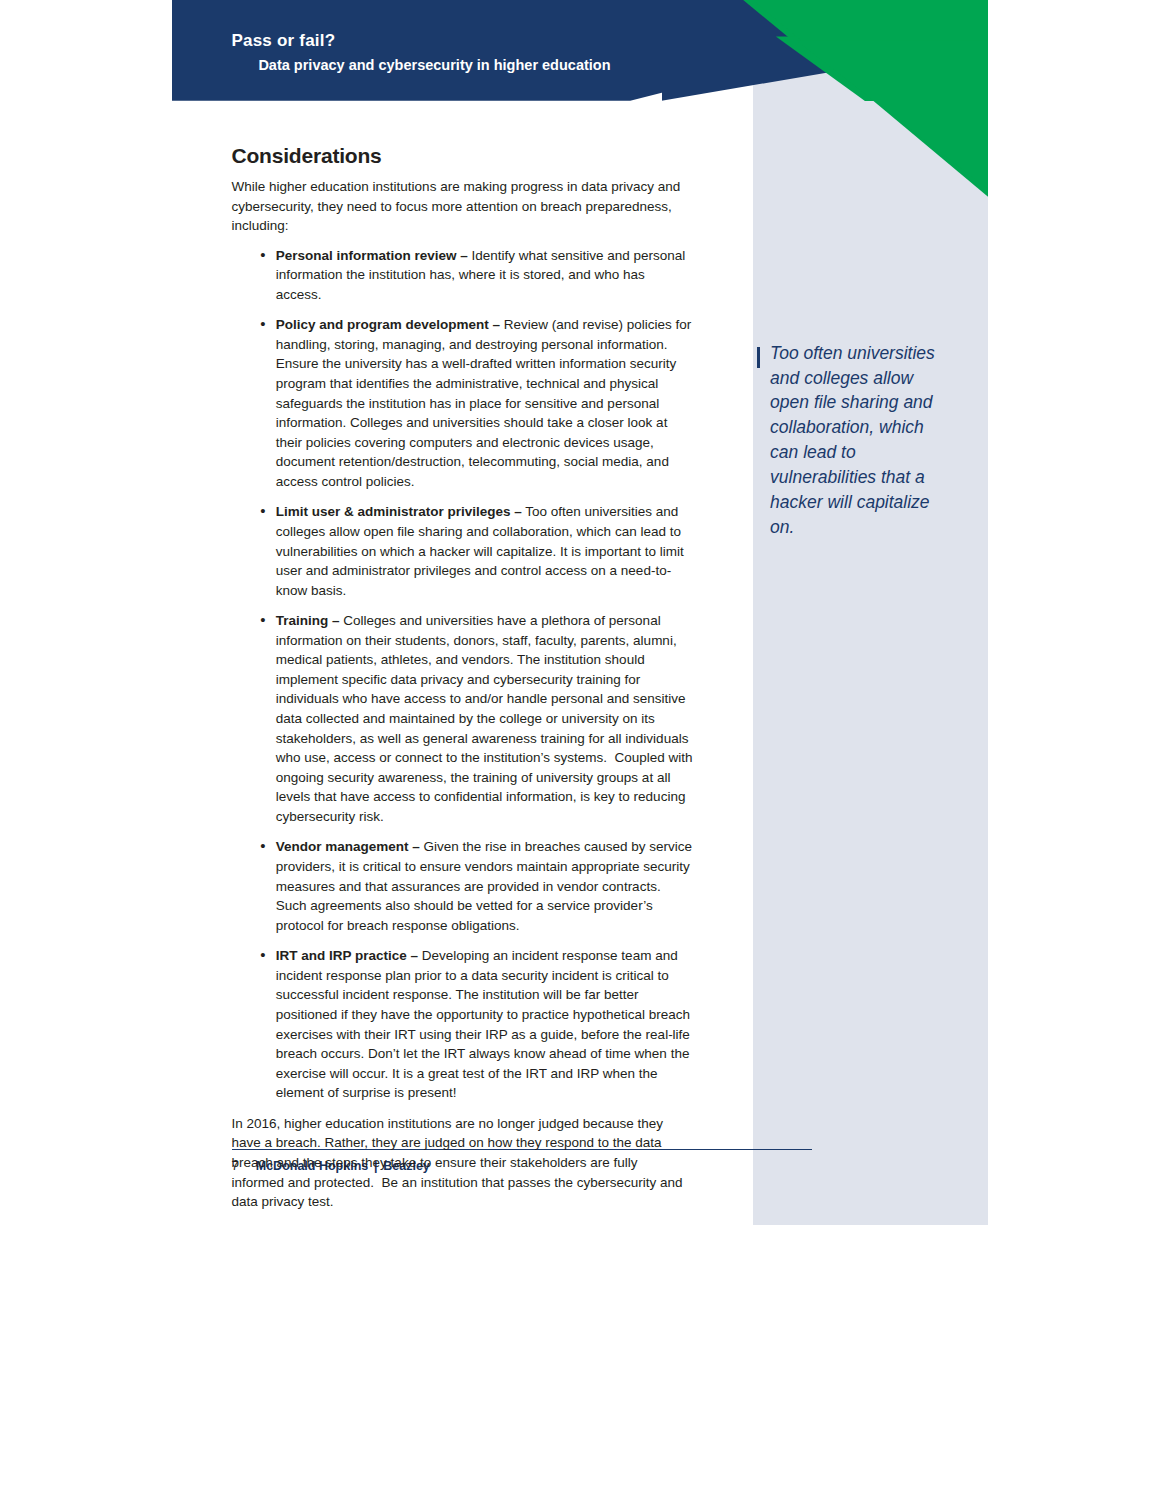Pass or fail?
Data privacy and cybersecurity in higher education
Too often universities and colleges allow open file sharing and collaboration, which can lead to vulnerabilities that a hacker will capitalize on.
Considerations
While higher education institutions are making progress in data privacy and cybersecurity, they need to focus more attention on breach preparedness, including:
Personal information review – Identify what sensitive and personal information the institution has, where it is stored, and who has access.
Policy and program development – Review (and revise) policies for handling, storing, managing, and destroying personal information. Ensure the university has a well-drafted written information security program that identifies the administrative, technical and physical safeguards the institution has in place for sensitive and personal information. Colleges and universities should take a closer look at their policies covering computers and electronic devices usage, document retention/destruction, telecommuting, social media, and access control policies.
Limit user & administrator privileges – Too often universities and colleges allow open file sharing and collaboration, which can lead to vulnerabilities on which a hacker will capitalize. It is important to limit user and administrator privileges and control access on a need-to-know basis.
Training – Colleges and universities have a plethora of personal information on their students, donors, staff, faculty, parents, alumni, medical patients, athletes, and vendors. The institution should implement specific data privacy and cybersecurity training for individuals who have access to and/or handle personal and sensitive data collected and maintained by the college or university on its stakeholders, as well as general awareness training for all individuals who use, access or connect to the institution’s systems. Coupled with ongoing security awareness, the training of university groups at all levels that have access to confidential information, is key to reducing cybersecurity risk.
Vendor management – Given the rise in breaches caused by service providers, it is critical to ensure vendors maintain appropriate security measures and that assurances are provided in vendor contracts. Such agreements also should be vetted for a service provider’s protocol for breach response obligations.
IRT and IRP practice – Developing an incident response team and incident response plan prior to a data security incident is critical to successful incident response. The institution will be far better positioned if they have the opportunity to practice hypothetical breach exercises with their IRT using their IRP as a guide, before the real-life breach occurs. Don’t let the IRT always know ahead of time when the exercise will occur. It is a great test of the IRT and IRP when the element of surprise is present!
In 2016, higher education institutions are no longer judged because they have a breach. Rather, they are judged on how they respond to the data breach and the steps they take to ensure their stakeholders are fully informed and protected. Be an institution that passes the cybersecurity and data privacy test.
7 McDonald Hopkins|Beazley